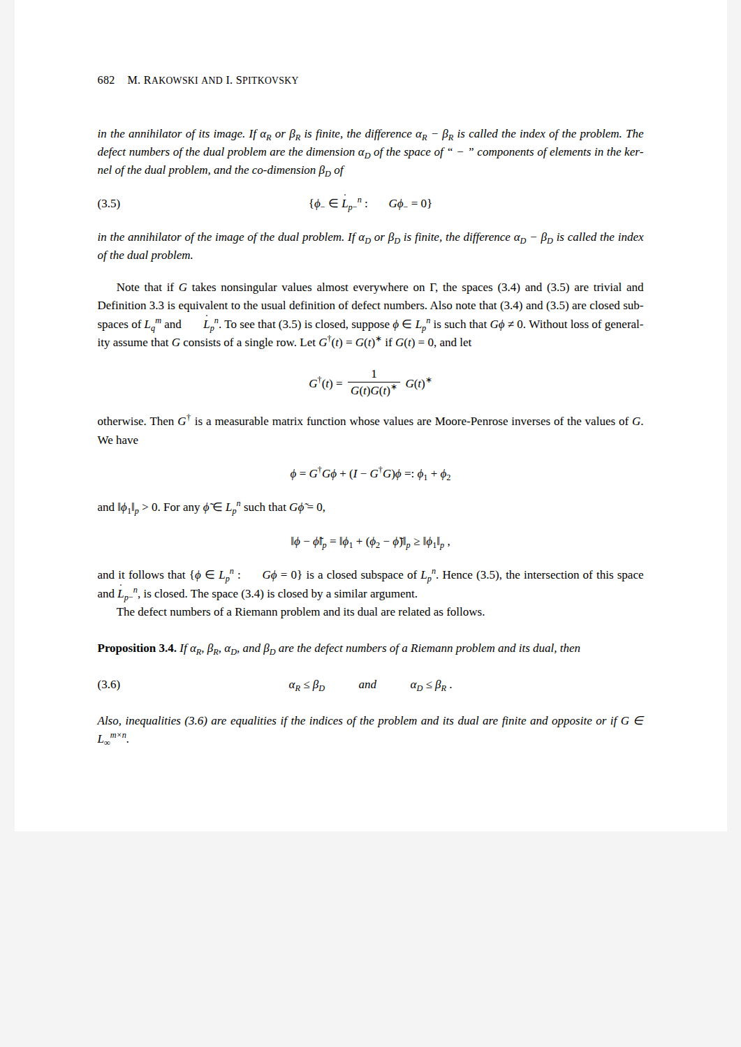682 M. RAKOWSKI AND I. SPITKOVSKY
in the annihilator of its image. If αR or βR is finite, the difference αR − βR is called the index of the problem. The defect numbers of the dual problem are the dimension αD of the space of “ − ” components of elements in the kernel of the dual problem, and the co-dimension βD of
(3.5)
{ϕ− ∈ . Lp−n : Gϕ− = 0}
in the annihilator of the image of the dual problem. If αD or βD is finite, the difference αD − βD is called the index of the dual problem.
Note that if G takes nonsingular values almost everywhere on Γ, the spaces (3.4) and (3.5) are trivial and Definition 3.3 is equivalent to the usual definition of defect numbers. Also note that (3.4) and (3.5) are closed subspaces of Lqm and . Lpn. To see that (3.5) is closed, suppose ϕ ∈ Lpn is such that Gϕ ≠ 0. Without loss of generality assume that G consists of a single row. Let G†(t) = G(t)∗ if G(t) = 0, and let
G†(t) = 1 G(t)G(t)∗ G(t)∗
otherwise. Then G† is a measurable matrix function whose values are Moore-Penrose inverses of the values of G. We have
ϕ = G†Gϕ + (I − G†G)ϕ =: ϕ1 + ϕ2
and ‖ϕ1‖p > 0. For any ϕ̃ ∈ Lpn such that Gϕ̃ = 0,
‖ϕ − ϕ̃‖p = ‖ϕ1 + (ϕ2 − ϕ̃)‖p ≥ ‖ϕ1‖p ,
and it follows that {ϕ ∈ Lpn : Gϕ = 0} is a closed subspace of Lpn. Hence (3.5), the intersection of this space and . Lp−n, is closed. The space (3.4) is closed by a similar argument.
The defect numbers of a Riemann problem and its dual are related as follows.
Proposition 3.4. If αR, βR, αD, and βD are the defect numbers of a Riemann problem and its dual, then
(3.6)
αR ≤ βD and αD ≤ βR .
Also, inequalities (3.6) are equalities if the indices of the problem and its dual are finite and opposite or if G ∈ L∞m×n.